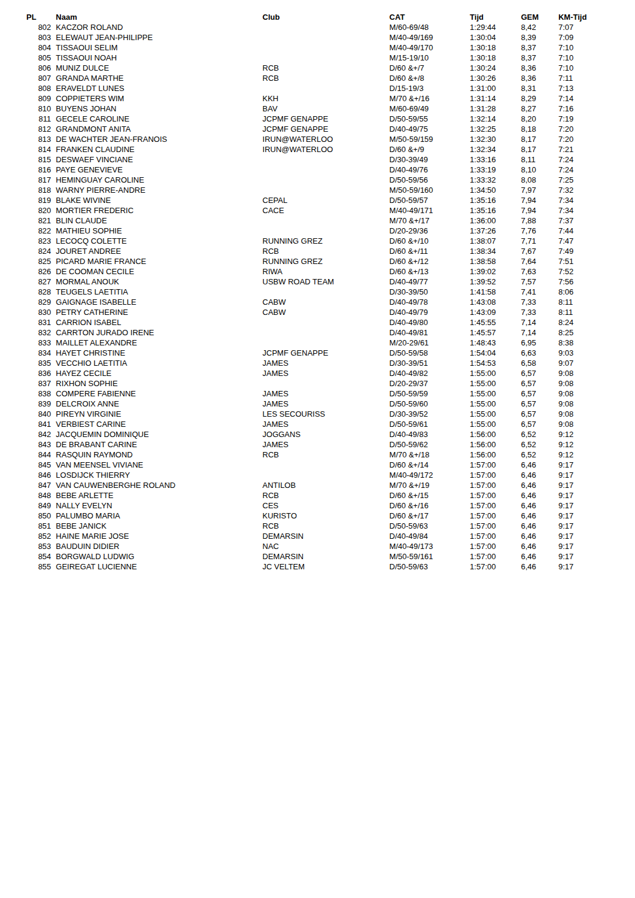| PL | Naam | Club | CAT | Tijd | GEM | KM-Tijd |
| --- | --- | --- | --- | --- | --- | --- |
| 802 | KACZOR ROLAND | | M/60-69/48 | 1:29:44 | 8,42 | 7:07 |
| 803 | ELEWAUT JEAN-PHILIPPE | | M/40-49/169 | 1:30:04 | 8,39 | 7:09 |
| 804 | TISSAOUI SELIM | | M/40-49/170 | 1:30:18 | 8,37 | 7:10 |
| 805 | TISSAOUI NOAH | | M/15-19/10 | 1:30:18 | 8,37 | 7:10 |
| 806 | MUNIZ DULCE | RCB | D/60 &+/7 | 1:30:24 | 8,36 | 7:10 |
| 807 | GRANDA MARTHE | RCB | D/60 &+/8 | 1:30:26 | 8,36 | 7:11 |
| 808 | ERAVELDT LUNES | | D/15-19/3 | 1:31:00 | 8,31 | 7:13 |
| 809 | COPPIETERS WIM | KKH | M/70 &+/16 | 1:31:14 | 8,29 | 7:14 |
| 810 | BUYENS JOHAN | BAV | M/60-69/49 | 1:31:28 | 8,27 | 7:16 |
| 811 | GECELE CAROLINE | JCPMF GENAPPE | D/50-59/55 | 1:32:14 | 8,20 | 7:19 |
| 812 | GRANDMONT ANITA | JCPMF GENAPPE | D/40-49/75 | 1:32:25 | 8,18 | 7:20 |
| 813 | DE WACHTER JEAN-FRANOIS | IRUN@WATERLOO | M/50-59/159 | 1:32:30 | 8,17 | 7:20 |
| 814 | FRANKEN CLAUDINE | IRUN@WATERLOO | D/60 &+/9 | 1:32:34 | 8,17 | 7:21 |
| 815 | DESWAEF VINCIANE | | D/30-39/49 | 1:33:16 | 8,11 | 7:24 |
| 816 | PAYE GENEVIEVE | | D/40-49/76 | 1:33:19 | 8,10 | 7:24 |
| 817 | HEMINGUAY CAROLINE | | D/50-59/56 | 1:33:32 | 8,08 | 7:25 |
| 818 | WARNY PIERRE-ANDRE | | M/50-59/160 | 1:34:50 | 7,97 | 7:32 |
| 819 | BLAKE WIVINE | CEPAL | D/50-59/57 | 1:35:16 | 7,94 | 7:34 |
| 820 | MORTIER FREDERIC | CACE | M/40-49/171 | 1:35:16 | 7,94 | 7:34 |
| 821 | BLIN CLAUDE | | M/70 &+/17 | 1:36:00 | 7,88 | 7:37 |
| 822 | MATHIEU SOPHIE | | D/20-29/36 | 1:37:26 | 7,76 | 7:44 |
| 823 | LECOCQ COLETTE | RUNNING GREZ | D/60 &+/10 | 1:38:07 | 7,71 | 7:47 |
| 824 | JOURET ANDREE | RCB | D/60 &+/11 | 1:38:34 | 7,67 | 7:49 |
| 825 | PICARD MARIE FRANCE | RUNNING GREZ | D/60 &+/12 | 1:38:58 | 7,64 | 7:51 |
| 826 | DE COOMAN CECILE | RIWA | D/60 &+/13 | 1:39:02 | 7,63 | 7:52 |
| 827 | MORMAL ANOUK | USBW ROAD TEAM | D/40-49/77 | 1:39:52 | 7,57 | 7:56 |
| 828 | TEUGELS LAETITIA | | D/30-39/50 | 1:41:58 | 7,41 | 8:06 |
| 829 | GAIGNAGE ISABELLE | CABW | D/40-49/78 | 1:43:08 | 7,33 | 8:11 |
| 830 | PETRY CATHERINE | CABW | D/40-49/79 | 1:43:09 | 7,33 | 8:11 |
| 831 | CARRION ISABEL | | D/40-49/80 | 1:45:55 | 7,14 | 8:24 |
| 832 | CARRTON JURADO IRENE | | D/40-49/81 | 1:45:57 | 7,14 | 8:25 |
| 833 | MAILLET ALEXANDRE | | M/20-29/61 | 1:48:43 | 6,95 | 8:38 |
| 834 | HAYET CHRISTINE | JCPMF GENAPPE | D/50-59/58 | 1:54:04 | 6,63 | 9:03 |
| 835 | VECCHIO LAETITIA | JAMES | D/30-39/51 | 1:54:53 | 6,58 | 9:07 |
| 836 | HAYEZ CECILE | JAMES | D/40-49/82 | 1:55:00 | 6,57 | 9:08 |
| 837 | RIXHON SOPHIE | | D/20-29/37 | 1:55:00 | 6,57 | 9:08 |
| 838 | COMPERE FABIENNE | JAMES | D/50-59/59 | 1:55:00 | 6,57 | 9:08 |
| 839 | DELCROIX ANNE | JAMES | D/50-59/60 | 1:55:00 | 6,57 | 9:08 |
| 840 | PIREYN VIRGINIE | LES SECOURISS | D/30-39/52 | 1:55:00 | 6,57 | 9:08 |
| 841 | VERBIEST CARINE | JAMES | D/50-59/61 | 1:55:00 | 6,57 | 9:08 |
| 842 | JACQUEMIN DOMINIQUE | JOGGANS | D/40-49/83 | 1:56:00 | 6,52 | 9:12 |
| 843 | DE BRABANT CARINE | JAMES | D/50-59/62 | 1:56:00 | 6,52 | 9:12 |
| 844 | RASQUIN RAYMOND | RCB | M/70 &+/18 | 1:56:00 | 6,52 | 9:12 |
| 845 | VAN MEENSEL VIVIANE | | D/60 &+/14 | 1:57:00 | 6,46 | 9:17 |
| 846 | LOSDIJCK THIERRY | | M/40-49/172 | 1:57:00 | 6,46 | 9:17 |
| 847 | VAN CAUWENBERGHE ROLAND | ANTILOB | M/70 &+/19 | 1:57:00 | 6,46 | 9:17 |
| 848 | BEBE ARLETTE | RCB | D/60 &+/15 | 1:57:00 | 6,46 | 9:17 |
| 849 | NALLY EVELYN | CES | D/60 &+/16 | 1:57:00 | 6,46 | 9:17 |
| 850 | PALUMBO MARIA | KURISTO | D/60 &+/17 | 1:57:00 | 6,46 | 9:17 |
| 851 | BEBE JANICK | RCB | D/50-59/63 | 1:57:00 | 6,46 | 9:17 |
| 852 | HAINE MARIE JOSE | DEMARSIN | D/40-49/84 | 1:57:00 | 6,46 | 9:17 |
| 853 | BAUDUIN DIDIER | NAC | M/40-49/173 | 1:57:00 | 6,46 | 9:17 |
| 854 | BORGWALD LUDWIG | DEMARSIN | M/50-59/161 | 1:57:00 | 6,46 | 9:17 |
| 855 | GEIREGAT LUCIENNE | JC VELTEM | D/50-59/63 | 1:57:00 | 6,46 | 9:17 |